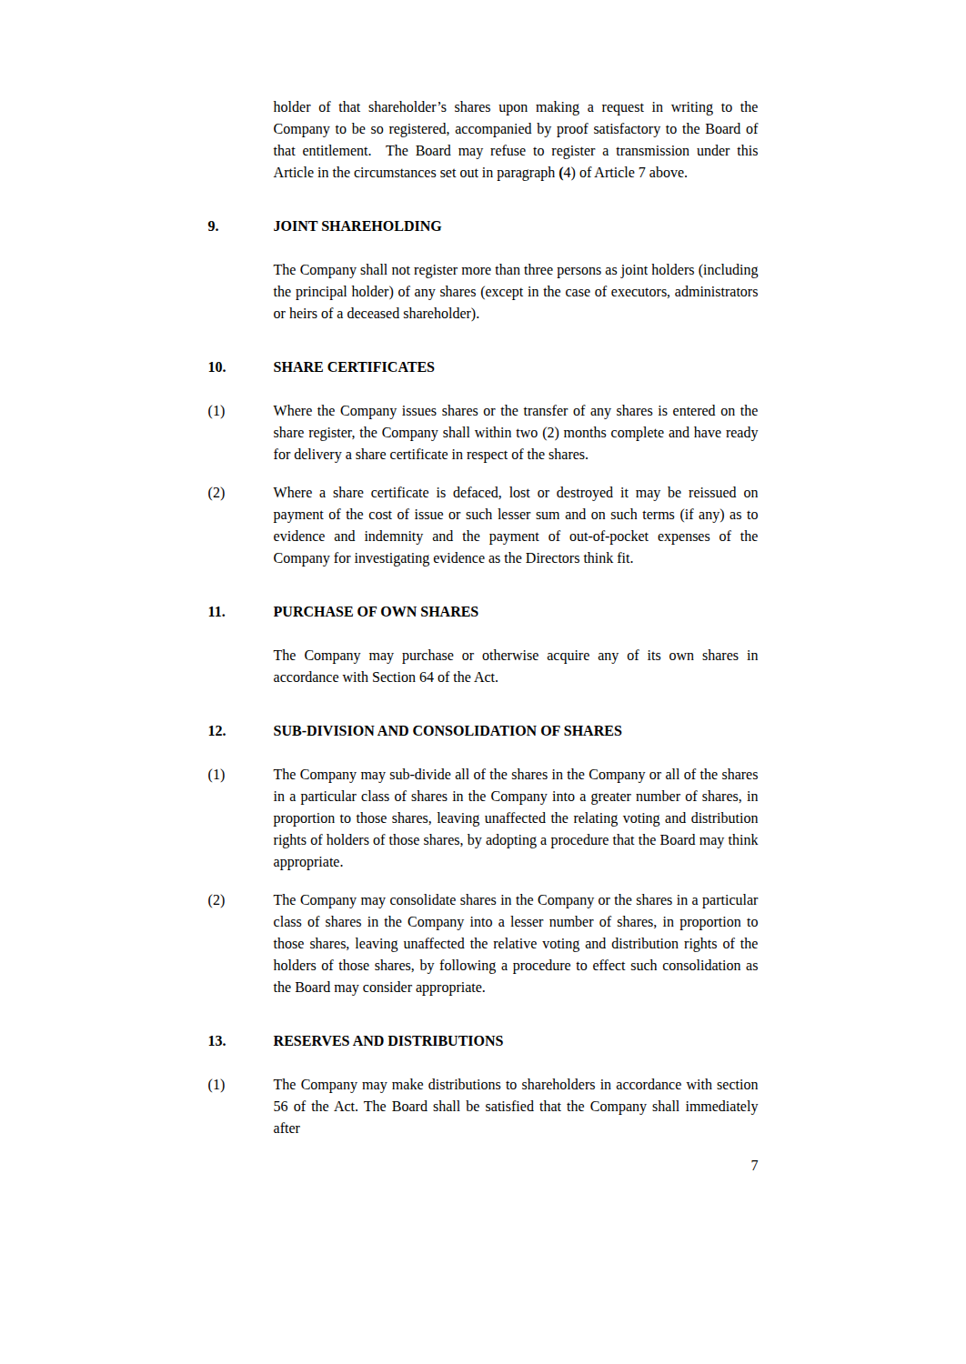holder of that shareholder’s shares upon making a request in writing to the Company to be so registered, accompanied by proof satisfactory to the Board of that entitlement. The Board may refuse to register a transmission under this Article in the circumstances set out in paragraph (4) of Article 7 above.
9.
Joint Shareholding
The Company shall not register more than three persons as joint holders (including the principal holder) of any shares (except in the case of executors, administrators or heirs of a deceased shareholder).
10.
Share Certificates
(1)
Where the Company issues shares or the transfer of any shares is entered on the share register, the Company shall within two (2) months complete and have ready for delivery a share certificate in respect of the shares.
(2)
Where a share certificate is defaced, lost or destroyed it may be reissued on payment of the cost of issue or such lesser sum and on such terms (if any) as to evidence and indemnity and the payment of out-of-pocket expenses of the Company for investigating evidence as the Directors think fit.
11.
Purchase of Own Shares
The Company may purchase or otherwise acquire any of its own shares in accordance with Section 64 of the Act.
12.
Sub-Division and Consolidation of Shares
(1)
The Company may sub-divide all of the shares in the Company or all of the shares in a particular class of shares in the Company into a greater number of shares, in proportion to those shares, leaving unaffected the relating voting and distribution rights of holders of those shares, by adopting a procedure that the Board may think appropriate.
(2)
The Company may consolidate shares in the Company or the shares in a particular class of shares in the Company into a lesser number of shares, in proportion to those shares, leaving unaffected the relative voting and distribution rights of the holders of those shares, by following a procedure to effect such consolidation as the Board may consider appropriate.
13.
Reserves and Distributions
(1)
The Company may make distributions to shareholders in accordance with section 56 of the Act. The Board shall be satisfied that the Company shall immediately after
7